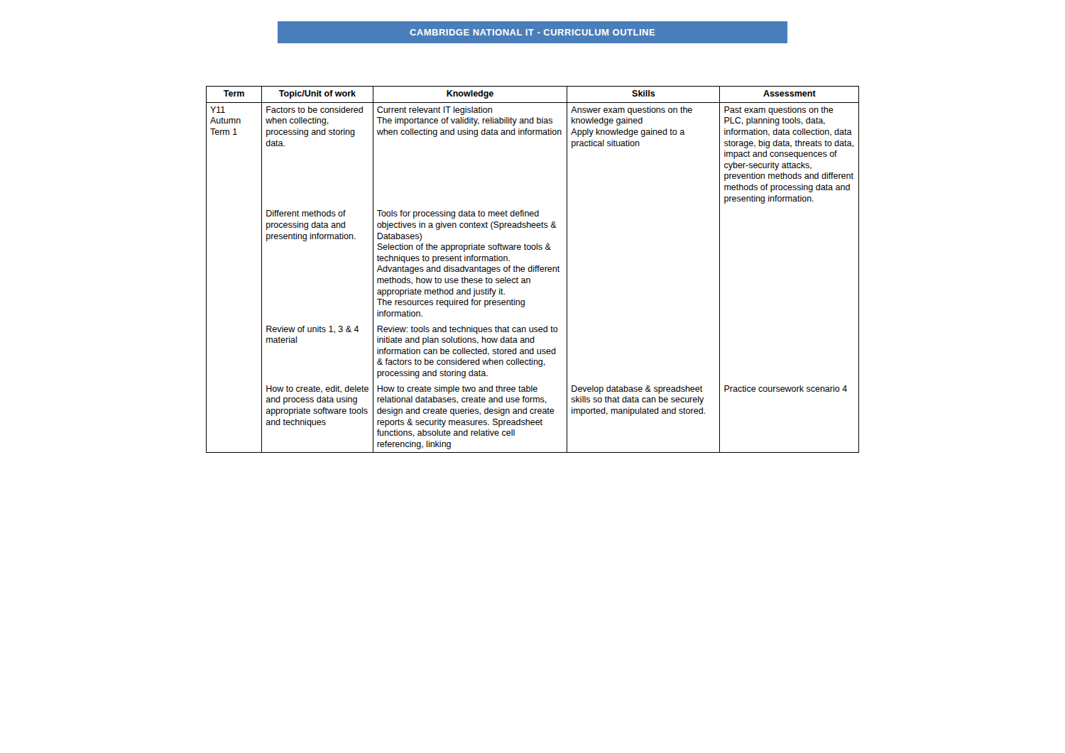CAMBRIDGE NATIONAL IT - CURRICULUM OUTLINE
| Term | Topic/Unit of work | Knowledge | Skills | Assessment |
| --- | --- | --- | --- | --- |
| Y11 Autumn Term 1 | Factors to be considered when collecting, processing and storing data. | Current relevant IT legislation The importance of validity, reliability and bias when collecting and using data and information | Answer exam questions on the knowledge gained Apply knowledge gained to a practical situation | Past exam questions on the PLC, planning tools, data, information, data collection, data storage, big data, threats to data, impact and consequences of cyber-security attacks, prevention methods and different methods of processing data and presenting information. |
| | Different methods of processing data and presenting information. | Tools for processing data to meet defined objectives in a given context (Spreadsheets & Databases) Selection of the appropriate software tools & techniques to present information. Advantages and disadvantages of the different methods, how to use these to select an appropriate method and justify it. The resources required for presenting information. | | |
| | Review of units 1, 3 & 4 material | Review: tools and techniques that can used to initiate and plan solutions, how data and information can be collected, stored and used & factors to be considered when collecting, processing and storing data. | | |
| | How to create, edit, delete and process data using appropriate software tools and techniques | How to create simple two and three table relational databases, create and use forms, design and create queries, design and create reports & security measures. Spreadsheet functions, absolute and relative cell referencing, linking | Develop database & spreadsheet skills so that data can be securely imported, manipulated and stored. | Practice coursework scenario 4 |